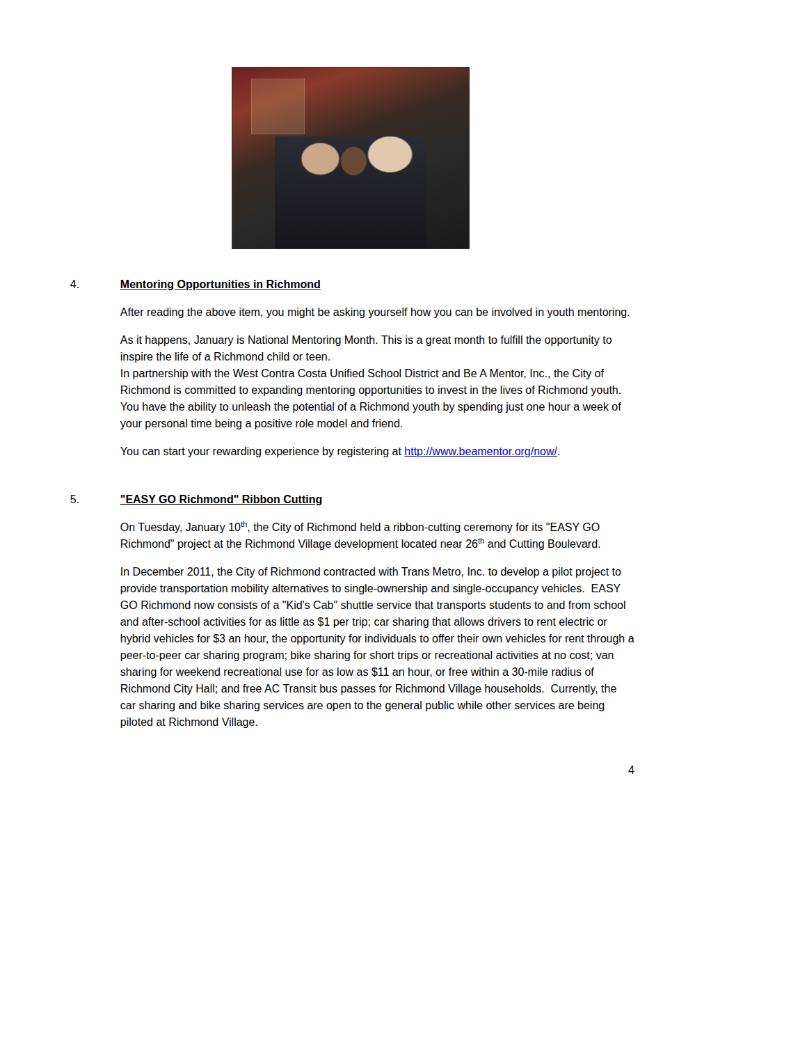4.
Mentoring Opportunities in Richmond
After reading the above item, you might be asking yourself how you can be involved in youth mentoring.
As it happens, January is National Mentoring Month. This is a great month to fulfill the opportunity to inspire the life of a Richmond child or teen.
In partnership with the West Contra Costa Unified School District and Be A Mentor, Inc., the City of Richmond is committed to expanding mentoring opportunities to invest in the lives of Richmond youth. You have the ability to unleash the potential of a Richmond youth by spending just one hour a week of your personal time being a positive role model and friend.
You can start your rewarding experience by registering at http://www.beamentor.org/now/.
5.
"EASY GO Richmond" Ribbon Cutting
On Tuesday, January 10th, the City of Richmond held a ribbon-cutting ceremony for its "EASY GO Richmond" project at the Richmond Village development located near 26th and Cutting Boulevard.
In December 2011, the City of Richmond contracted with Trans Metro, Inc. to develop a pilot project to provide transportation mobility alternatives to single-ownership and single-occupancy vehicles. EASY GO Richmond now consists of a "Kid's Cab" shuttle service that transports students to and from school and after-school activities for as little as $1 per trip; car sharing that allows drivers to rent electric or hybrid vehicles for $3 an hour, the opportunity for individuals to offer their own vehicles for rent through a peer-to-peer car sharing program; bike sharing for short trips or recreational activities at no cost; van sharing for weekend recreational use for as low as $11 an hour, or free within a 30-mile radius of Richmond City Hall; and free AC Transit bus passes for Richmond Village households. Currently, the car sharing and bike sharing services are open to the general public while other services are being piloted at Richmond Village.
4